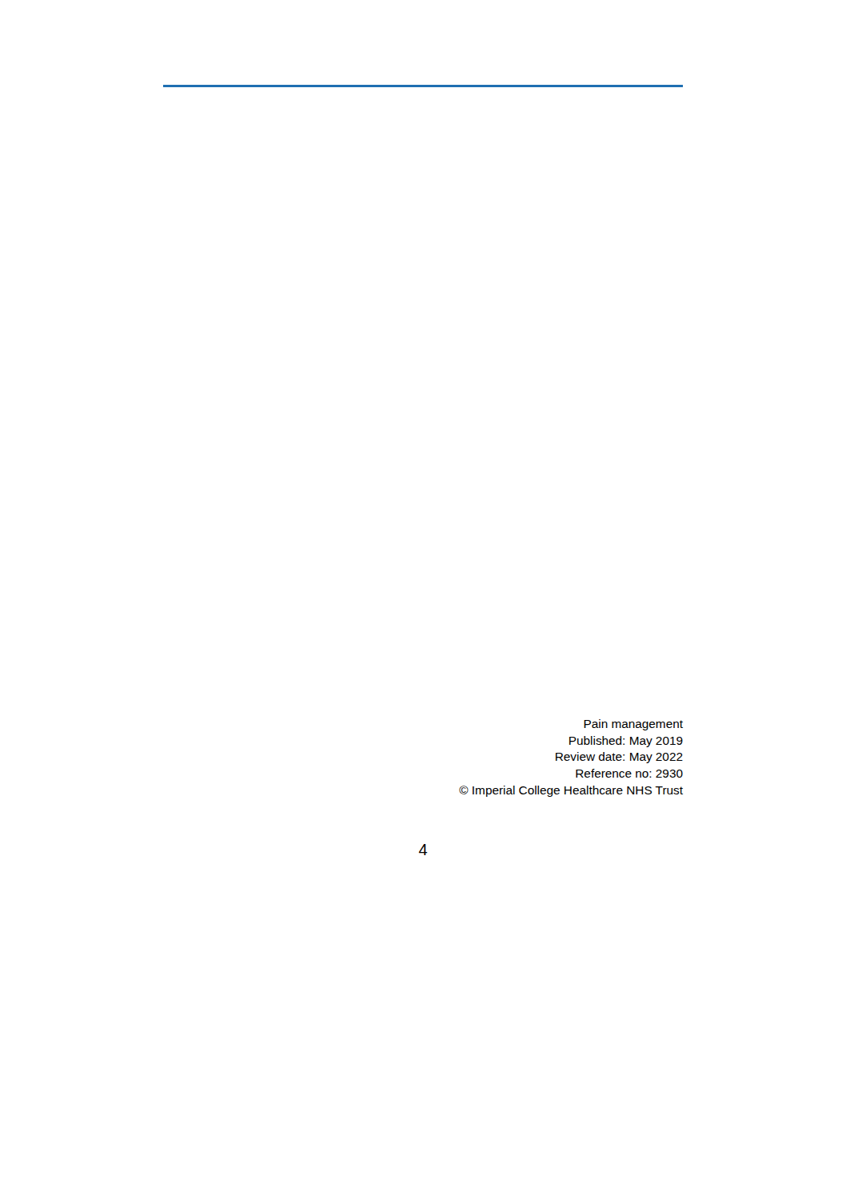Pain management
Published: May 2019
Review date: May 2022
Reference no: 2930
© Imperial College Healthcare NHS Trust
4